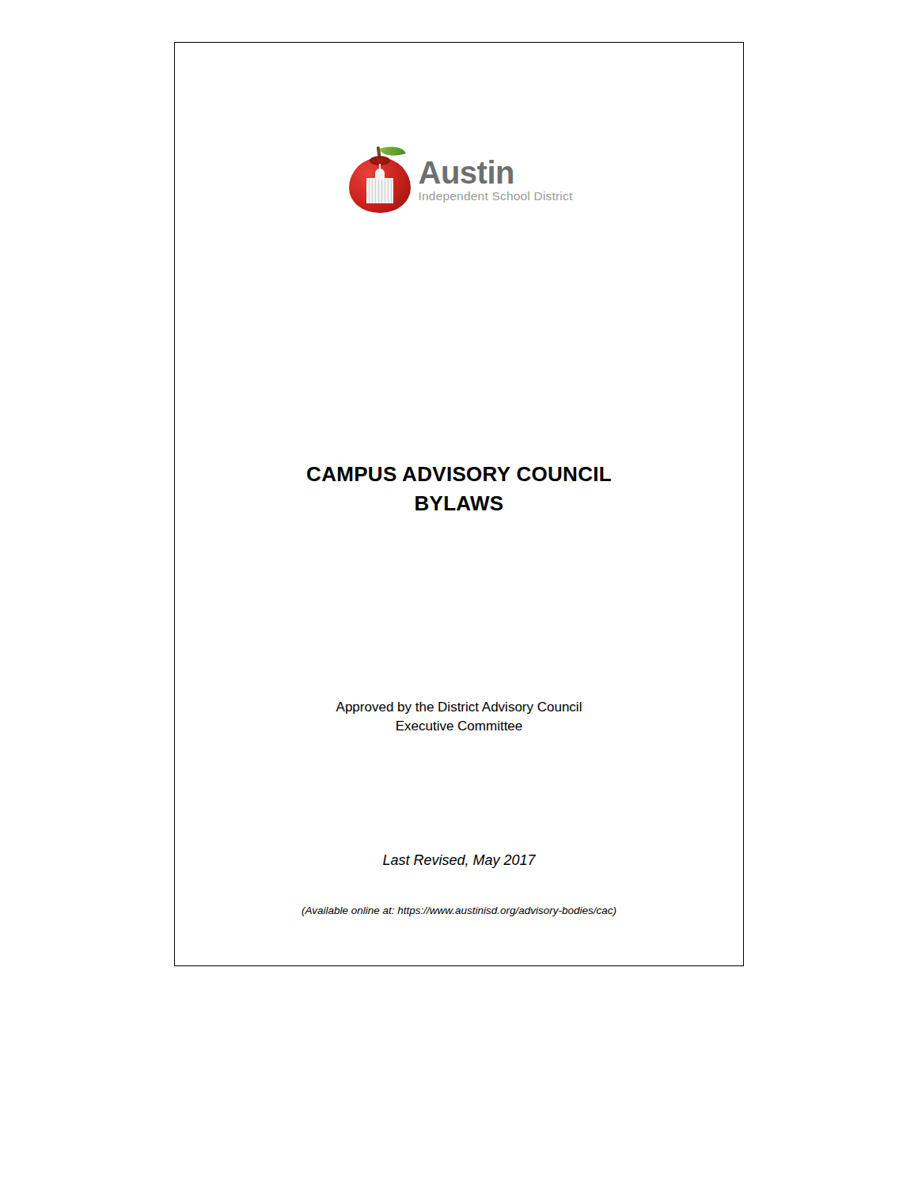Austin
Independent School District
CAMPUS ADVISORY COUNCIL
BYLAWS
Approved by the District Advisory Council
Executive Committee
Last Revised, May 2017
(Available online at: https://www.austinisd.org/advisory-bodies/cac)